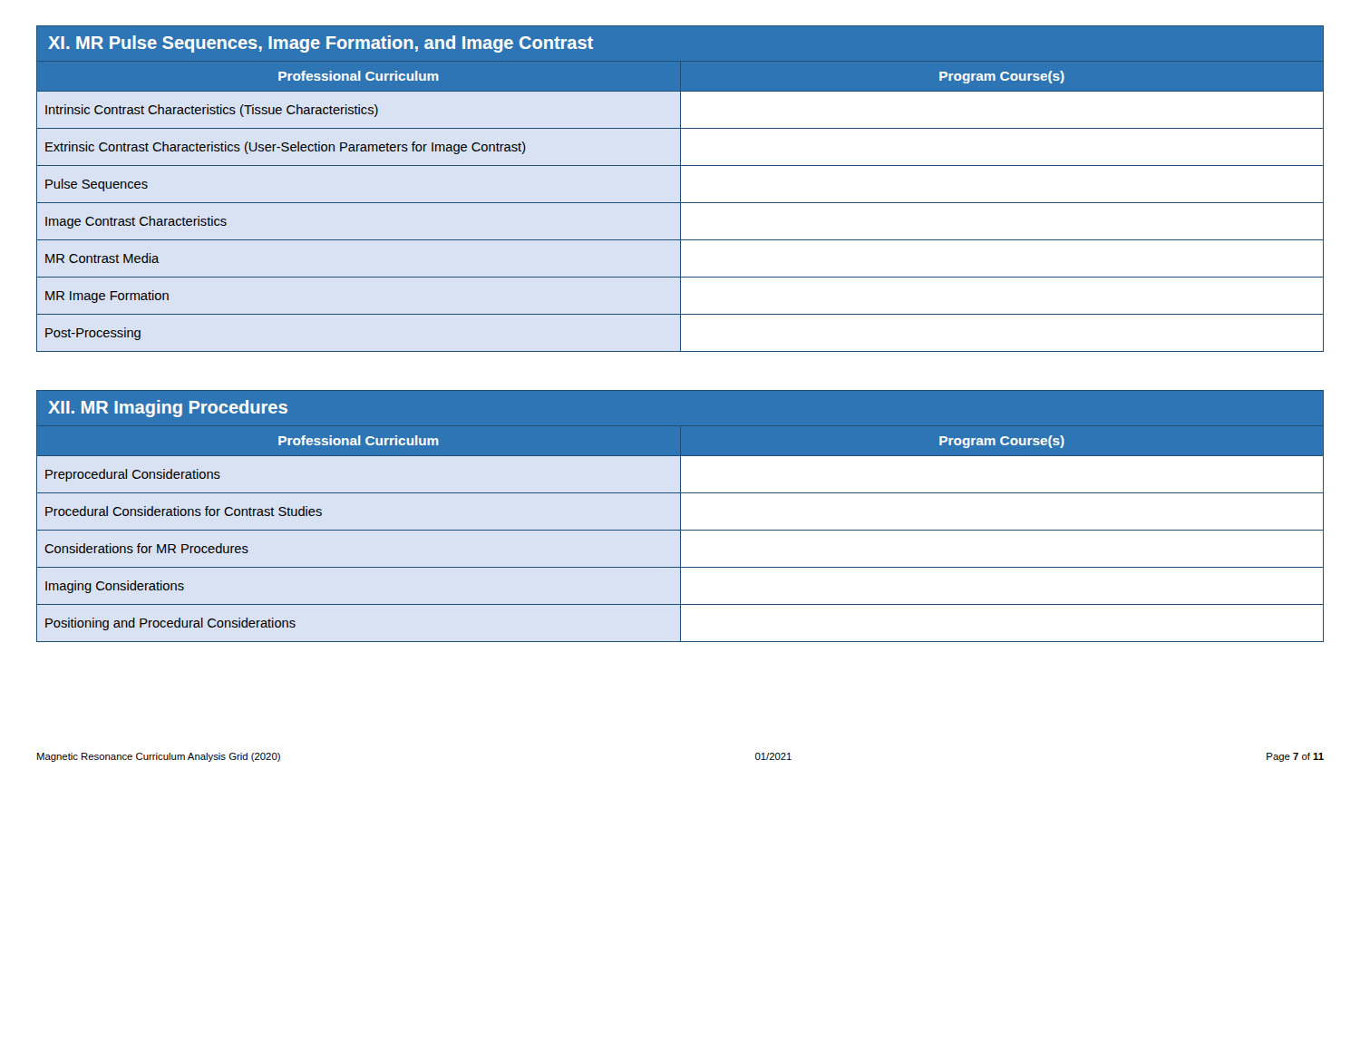XI. MR Pulse Sequences, Image Formation, and Image Contrast
| Professional Curriculum | Program Course(s) |
| --- | --- |
| Intrinsic Contrast Characteristics (Tissue Characteristics) | |
| Extrinsic Contrast Characteristics (User-Selection Parameters for Image Contrast) | |
| Pulse Sequences | |
| Image Contrast Characteristics | |
| MR Contrast Media | |
| MR Image Formation | |
| Post-Processing | |
XII. MR Imaging Procedures
| Professional Curriculum | Program Course(s) |
| --- | --- |
| Preprocedural Considerations | |
| Procedural Considerations for Contrast Studies | |
| Considerations for MR Procedures | |
| Imaging Considerations | |
| Positioning and Procedural Considerations | |
Magnetic Resonance Curriculum Analysis Grid (2020)
01/2021
Page 7 of 11